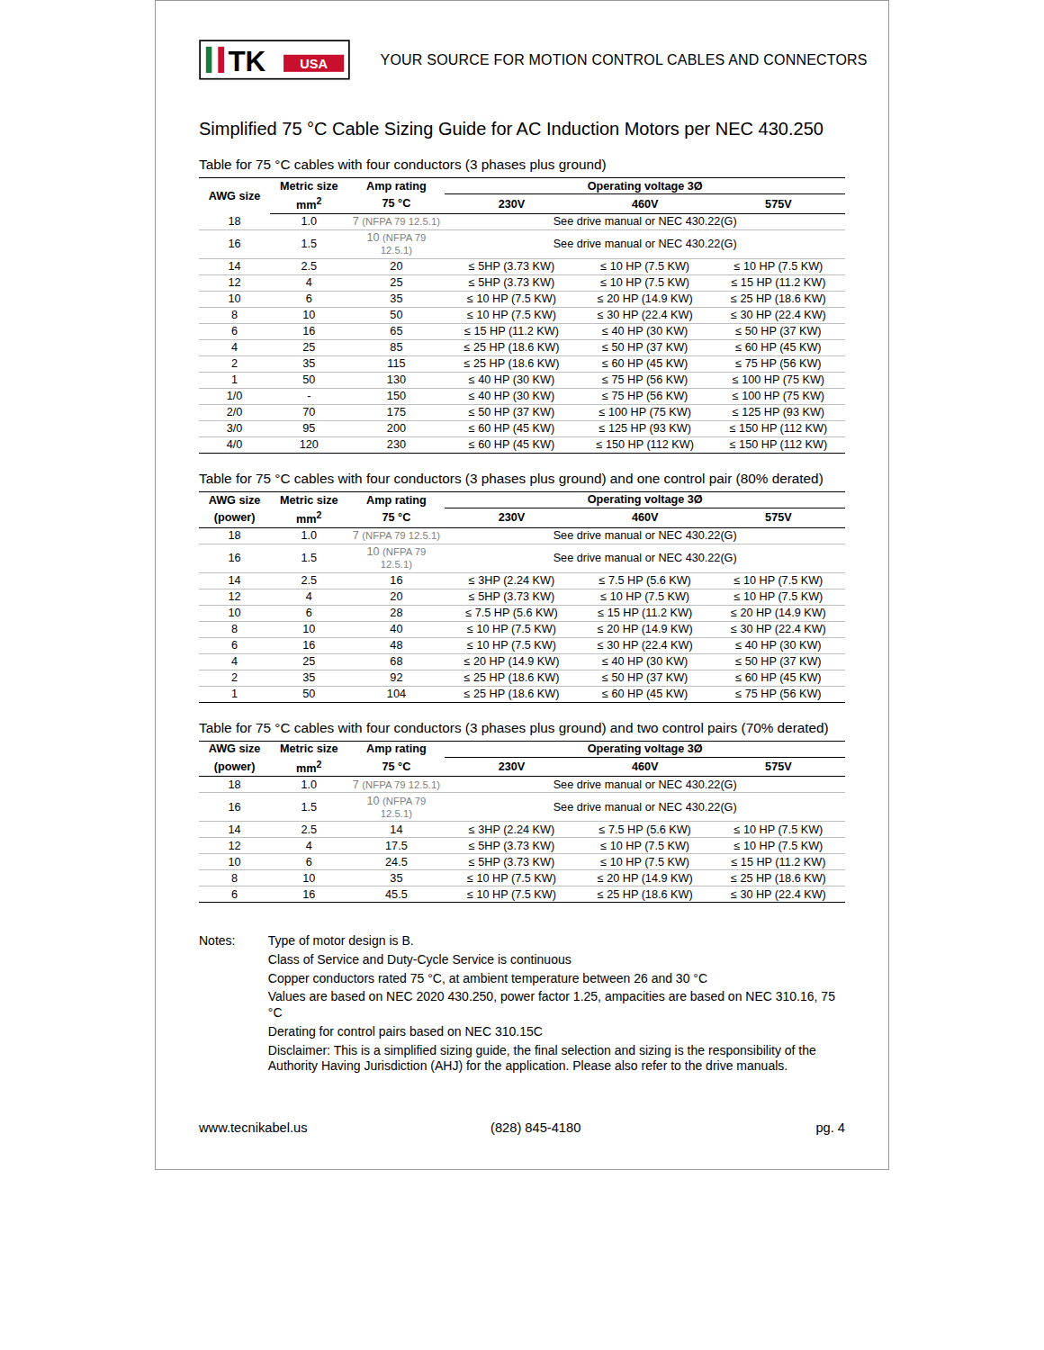TK USA
YOUR SOURCE FOR MOTION CONTROL CABLES AND CONNECTORS
Simplified 75 °C Cable Sizing Guide for AC Induction Motors per NEC 430.250
Table for 75 °C cables with four conductors (3 phases plus ground)
| AWG size | Metric size | Amp rating | Operating voltage 3Ø |
| --- | --- | --- | --- |
| mm 2 | 75 °C | 230V | 460V | 575V |
| 18 | 1.0 | 7 (NFPA 79 12.5.1) | See drive manual or NEC 430.22(G) |
| 16 | 1.5 | 10 (NFPA 79 12.5.1) | See drive manual or NEC 430.22(G) |
| 14 | 2.5 | 20 | ≤ 5HP (3.73 KW) | ≤ 10 HP (7.5 KW) | ≤ 10 HP (7.5 KW) |
| 12 | 4 | 25 | ≤ 5HP (3.73 KW) | ≤ 10 HP (7.5 KW) | ≤ 15 HP (11.2 KW) |
| 10 | 6 | 35 | ≤ 10 HP (7.5 KW) | ≤ 20 HP (14.9 KW) | ≤ 25 HP (18.6 KW) |
| 8 | 10 | 50 | ≤ 10 HP (7.5 KW) | ≤ 30 HP (22.4 KW) | ≤ 30 HP (22.4 KW) |
| 6 | 16 | 65 | ≤ 15 HP (11.2 KW) | ≤ 40 HP (30 KW) | ≤ 50 HP (37 KW) |
| 4 | 25 | 85 | ≤ 25 HP (18.6 KW) | ≤ 50 HP (37 KW) | ≤ 60 HP (45 KW) |
| 2 | 35 | 115 | ≤ 25 HP (18.6 KW) | ≤ 60 HP (45 KW) | ≤ 75 HP (56 KW) |
| 1 | 50 | 130 | ≤ 40 HP (30 KW) | ≤ 75 HP (56 KW) | ≤ 100 HP (75 KW) |
| 1/0 | - | 150 | ≤ 40 HP (30 KW) | ≤ 75 HP (56 KW) | ≤ 100 HP (75 KW) |
| 2/0 | 70 | 175 | ≤ 50 HP (37 KW) | ≤ 100 HP (75 KW) | ≤ 125 HP (93 KW) |
| 3/0 | 95 | 200 | ≤ 60 HP (45 KW) | ≤ 125 HP (93 KW) | ≤ 150 HP (112 KW) |
| 4/0 | 120 | 230 | ≤ 60 HP (45 KW) | ≤ 150 HP (112 KW) | ≤ 150 HP (112 KW) |
Table for 75 °C cables with four conductors (3 phases plus ground) and one control pair (80% derated)
| AWG size | Metric size | Amp rating | Operating voltage 3Ø |
| --- | --- | --- | --- |
| (power) | mm 2 | 75 °C | 230V | 460V | 575V |
| 18 | 1.0 | 7 (NFPA 79 12.5.1) | See drive manual or NEC 430.22(G) |
| 16 | 1.5 | 10 (NFPA 79 12.5.1) | See drive manual or NEC 430.22(G) |
| 14 | 2.5 | 16 | ≤ 3HP (2.24 KW) | ≤ 7.5 HP (5.6 KW) | ≤ 10 HP (7.5 KW) |
| 12 | 4 | 20 | ≤ 5HP (3.73 KW) | ≤ 10 HP (7.5 KW) | ≤ 10 HP (7.5 KW) |
| 10 | 6 | 28 | ≤ 7.5 HP (5.6 KW) | ≤ 15 HP (11.2 KW) | ≤ 20 HP (14.9 KW) |
| 8 | 10 | 40 | ≤ 10 HP (7.5 KW) | ≤ 20 HP (14.9 KW) | ≤ 30 HP (22.4 KW) |
| 6 | 16 | 48 | ≤ 10 HP (7.5 KW) | ≤ 30 HP (22.4 KW) | ≤ 40 HP (30 KW) |
| 4 | 25 | 68 | ≤ 20 HP (14.9 KW) | ≤ 40 HP (30 KW) | ≤ 50 HP (37 KW) |
| 2 | 35 | 92 | ≤ 25 HP (18.6 KW) | ≤ 50 HP (37 KW) | ≤ 60 HP (45 KW) |
| 1 | 50 | 104 | ≤ 25 HP (18.6 KW) | ≤ 60 HP (45 KW) | ≤ 75 HP (56 KW) |
Table for 75 °C cables with four conductors (3 phases plus ground) and two control pairs (70% derated)
| AWG size | Metric size | Amp rating | Operating voltage 3Ø |
| --- | --- | --- | --- |
| (power) | mm 2 | 75 °C | 230V | 460V | 575V |
| 18 | 1.0 | 7 (NFPA 79 12.5.1) | See drive manual or NEC 430.22(G) |
| 16 | 1.5 | 10 (NFPA 79 12.5.1) | See drive manual or NEC 430.22(G) |
| 14 | 2.5 | 14 | ≤ 3HP (2.24 KW) | ≤ 7.5 HP (5.6 KW) | ≤ 10 HP (7.5 KW) |
| 12 | 4 | 17.5 | ≤ 5HP (3.73 KW) | ≤ 10 HP (7.5 KW) | ≤ 10 HP (7.5 KW) |
| 10 | 6 | 24.5 | ≤ 5HP (3.73 KW) | ≤ 10 HP (7.5 KW) | ≤ 15 HP (11.2 KW) |
| 8 | 10 | 35 | ≤ 10 HP (7.5 KW) | ≤ 20 HP (14.9 KW) | ≤ 25 HP (18.6 KW) |
| 6 | 16 | 45.5 | ≤ 10 HP (7.5 KW) | ≤ 25 HP (18.6 KW) | ≤ 30 HP (22.4 KW) |
Notes:
Type of motor design is B.
Class of Service and Duty-Cycle Service is continuous
Copper conductors rated 75 °C, at ambient temperature between 26 and 30 °C
Values are based on NEC 2020 430.250, power factor 1.25, ampacities are based on NEC 310.16, 75 °C
Derating for control pairs based on NEC 310.15C
Disclaimer: This is a simplified sizing guide, the final selection and sizing is the responsibility of the Authority Having Jurisdiction (AHJ) for the application. Please also refer to the drive manuals.
www.tecnikabel.us
(828) 845-4180
pg. 4